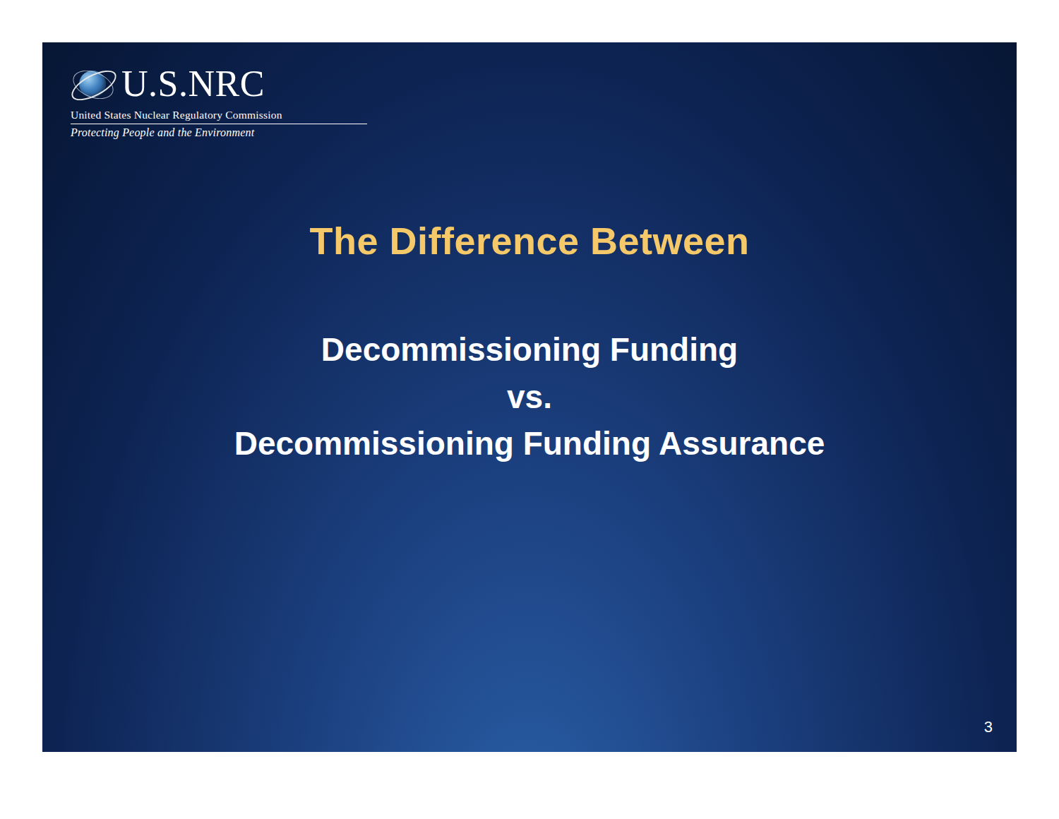U.S.NRC
United States Nuclear Regulatory Commission
Protecting People and the Environment
The Difference Between
Decommissioning Funding
vs.
Decommissioning Funding Assurance
3